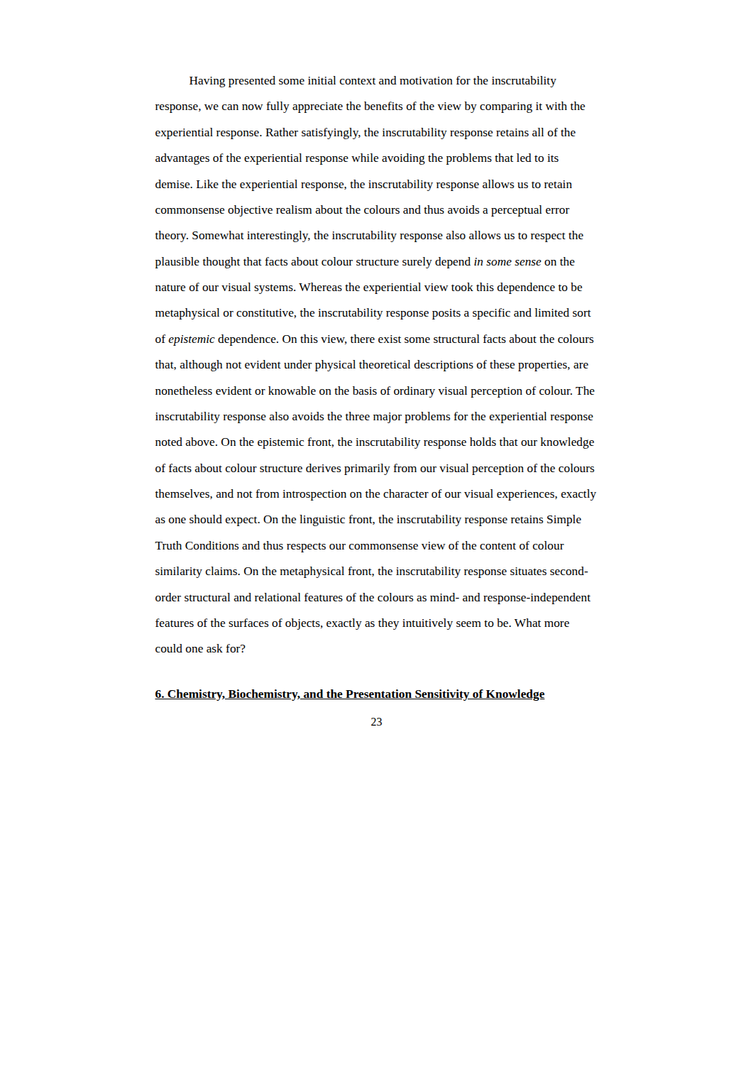Having presented some initial context and motivation for the inscrutability response, we can now fully appreciate the benefits of the view by comparing it with the experiential response. Rather satisfyingly, the inscrutability response retains all of the advantages of the experiential response while avoiding the problems that led to its demise. Like the experiential response, the inscrutability response allows us to retain commonsense objective realism about the colours and thus avoids a perceptual error theory. Somewhat interestingly, the inscrutability response also allows us to respect the plausible thought that facts about colour structure surely depend in some sense on the nature of our visual systems. Whereas the experiential view took this dependence to be metaphysical or constitutive, the inscrutability response posits a specific and limited sort of epistemic dependence. On this view, there exist some structural facts about the colours that, although not evident under physical theoretical descriptions of these properties, are nonetheless evident or knowable on the basis of ordinary visual perception of colour. The inscrutability response also avoids the three major problems for the experiential response noted above. On the epistemic front, the inscrutability response holds that our knowledge of facts about colour structure derives primarily from our visual perception of the colours themselves, and not from introspection on the character of our visual experiences, exactly as one should expect. On the linguistic front, the inscrutability response retains Simple Truth Conditions and thus respects our commonsense view of the content of colour similarity claims. On the metaphysical front, the inscrutability response situates second-order structural and relational features of the colours as mind- and response-independent features of the surfaces of objects, exactly as they intuitively seem to be. What more could one ask for?
6. Chemistry, Biochemistry, and the Presentation Sensitivity of Knowledge
23